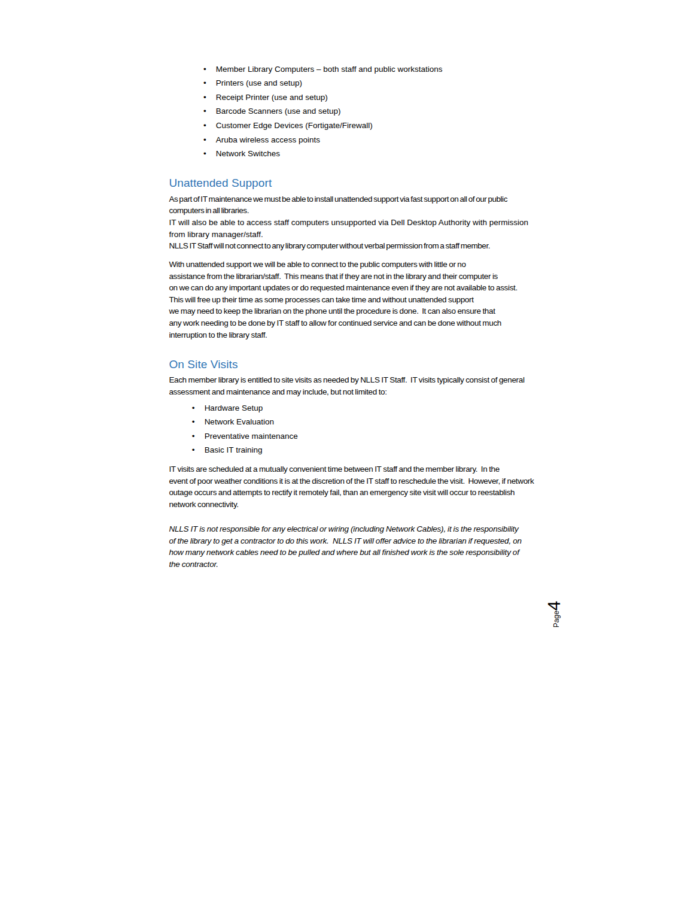Member Library Computers – both staff and public workstations
Printers (use and setup)
Receipt Printer (use and setup)
Barcode Scanners (use and setup)
Customer Edge Devices (Fortigate/Firewall)
Aruba wireless access points
Network Switches
Unattended Support
As part of IT maintenance we must be able to install unattended support via fast support on all of our public computers in all libraries.
IT will also be able to access staff computers unsupported via Dell Desktop Authority with permission from library manager/staff.
NLLS IT Staff will not connect to any library computer without verbal permission from a staff member.
With unattended support we will be able to connect to the public computers with little or no assistance from the librarian/staff. This means that if they are not in the library and their computer is on we can do any important updates or do requested maintenance even if they are not available to assist. This will free up their time as some processes can take time and without unattended support we may need to keep the librarian on the phone until the procedure is done. It can also ensure that any work needing to be done by IT staff to allow for continued service and can be done without much interruption to the library staff.
On Site Visits
Each member library is entitled to site visits as needed by NLLS IT Staff. IT visits typically consist of general assessment and maintenance and may include, but not limited to:
Hardware Setup
Network Evaluation
Preventative maintenance
Basic IT training
IT visits are scheduled at a mutually convenient time between IT staff and the member library. In the event of poor weather conditions it is at the discretion of the IT staff to reschedule the visit. However, if network outage occurs and attempts to rectify it remotely fail, than an emergency site visit will occur to reestablish network connectivity.
NLLS IT is not responsible for any electrical or wiring (including Network Cables), it is the responsibility of the library to get a contractor to do this work. NLLS IT will offer advice to the librarian if requested, on how many network cables need to be pulled and where but all finished work is the sole responsibility of the contractor.
Page4